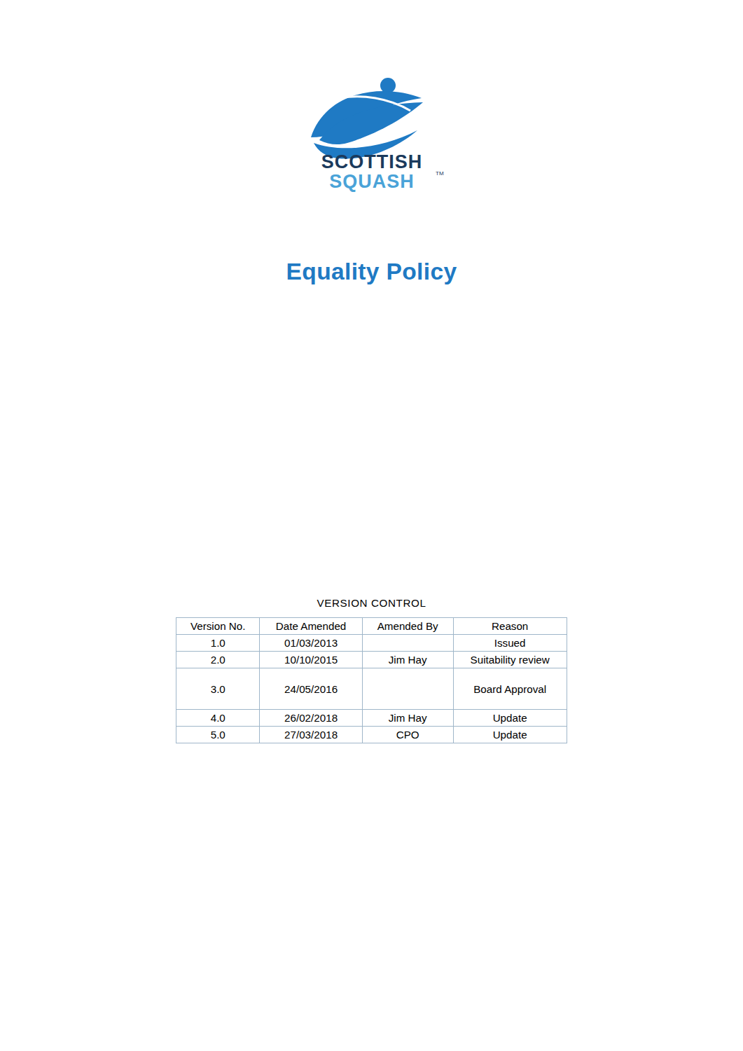SCOTTISH SQUASH TM
Equality Policy
VERSION CONTROL
| Version No. | Date Amended | Amended By | Reason |
| --- | --- | --- | --- |
| 1.0 | 01/03/2013 | | Issued |
| 2.0 | 10/10/2015 | Jim Hay | Suitability review |
| 3.0 | 24/05/2016 | | Board Approval |
| 4.0 | 26/02/2018 | Jim Hay | Update |
| 5.0 | 27/03/2018 | CPO | Update |